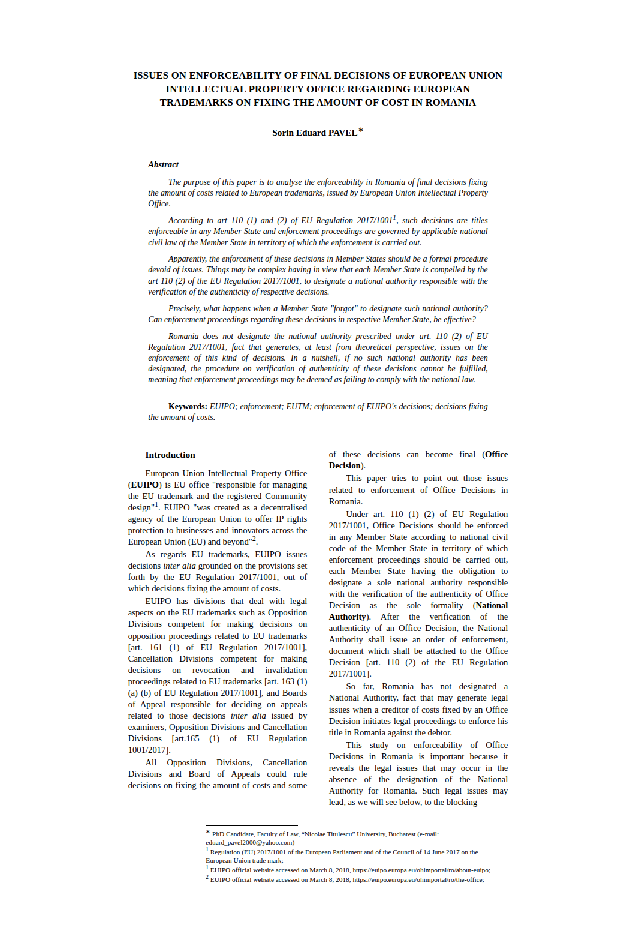Issues on Enforceability of Final Decisions of European Union Intellectual Property Office Regarding European Trademarks on Fixing the Amount of Cost in Romania
Sorin Eduard PAVEL∗
Abstract
The purpose of this paper is to analyse the enforceability in Romania of final decisions fixing the amount of costs related to European trademarks, issued by European Union Intellectual Property Office.
According to art 110 (1) and (2) of EU Regulation 2017/10011, such decisions are titles enforceable in any Member State and enforcement proceedings are governed by applicable national civil law of the Member State in territory of which the enforcement is carried out.
Apparently, the enforcement of these decisions in Member States should be a formal procedure devoid of issues. Things may be complex having in view that each Member State is compelled by the art 110 (2) of the EU Regulation 2017/1001, to designate a national authority responsible with the verification of the authenticity of respective decisions.
Precisely, what happens when a Member State "forgot" to designate such national authority? Can enforcement proceedings regarding these decisions in respective Member State, be effective?
Romania does not designate the national authority prescribed under art. 110 (2) of EU Regulation 2017/1001, fact that generates, at least from theoretical perspective, issues on the enforcement of this kind of decisions. In a nutshell, if no such national authority has been designated, the procedure on verification of authenticity of these decisions cannot be fulfilled, meaning that enforcement proceedings may be deemed as failing to comply with the national law.
Keywords: EUIPO; enforcement; EUTM; enforcement of EUIPO's decisions; decisions fixing the amount of costs.
Introduction
European Union Intellectual Property Office (EUIPO) is EU office "responsible for managing the EU trademark and the registered Community design"1. EUIPO "was created as a decentralised agency of the European Union to offer IP rights protection to businesses and innovators across the European Union (EU) and beyond"2.
As regards EU trademarks, EUIPO issues decisions inter alia grounded on the provisions set forth by the EU Regulation 2017/1001, out of which decisions fixing the amount of costs.
EUIPO has divisions that deal with legal aspects on the EU trademarks such as Opposition Divisions competent for making decisions on opposition proceedings related to EU trademarks [art. 161 (1) of EU Regulation 2017/1001], Cancellation Divisions competent for making decisions on revocation and invalidation proceedings related to EU trademarks [art. 163 (1) (a) (b) of EU Regulation 2017/1001], and Boards of Appeal responsible for deciding on appeals related to those decisions inter alia issued by examiners, Opposition Divisions and Cancellation Divisions [art.165 (1) of EU Regulation 1001/2017].
All Opposition Divisions, Cancellation Divisions and Board of Appeals could rule decisions on fixing the amount of costs and some of these decisions can become final (Office Decision).
This paper tries to point out those issues related to enforcement of Office Decisions in Romania.
Under art. 110 (1) (2) of EU Regulation 2017/1001, Office Decisions should be enforced in any Member State according to national civil code of the Member State in territory of which enforcement proceedings should be carried out, each Member State having the obligation to designate a sole national authority responsible with the verification of the authenticity of Office Decision as the sole formality (National Authority). After the verification of the authenticity of an Office Decision, the National Authority shall issue an order of enforcement, document which shall be attached to the Office Decision [art. 110 (2) of the EU Regulation 2017/1001].
So far, Romania has not designated a National Authority, fact that may generate legal issues when a creditor of costs fixed by an Office Decision initiates legal proceedings to enforce his title in Romania against the debtor.
This study on enforceability of Office Decisions in Romania is important because it reveals the legal issues that may occur in the absence of the designation of the National Authority for Romania. Such legal issues may lead, as we will see below, to the blocking
∗ PhD Candidate, Faculty of Law, “Nicolae Titulescu” University, Bucharest (e-mail: eduard_pavel2000@yahoo.com)
1 Regulation (EU) 2017/1001 of the European Parliament and of the Council of 14 June 2017 on the European Union trade mark;
1 EUIPO official website accessed on March 8, 2018, https://euipo.europa.eu/ohimportal/ro/about-euipo;
2 EUIPO official website accessed on March 8, 2018, https://euipo.europa.eu/ohimportal/ro/the-office;